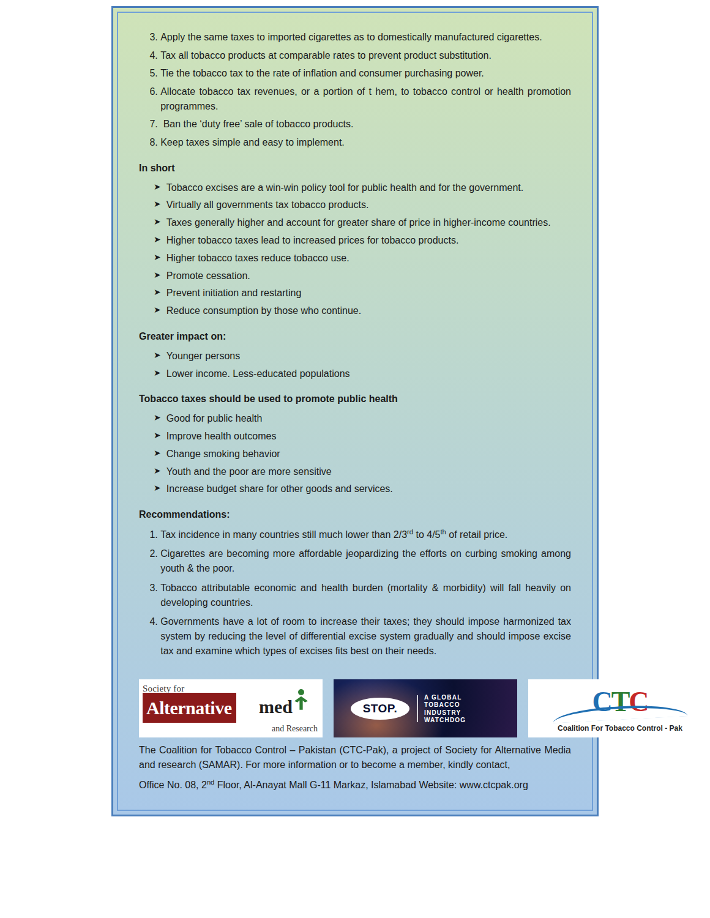Apply the same taxes to imported cigarettes as to domestically manufactured cigarettes.
Tax all tobacco products at comparable rates to prevent product substitution.
Tie the tobacco tax to the rate of inflation and consumer purchasing power.
Allocate tobacco tax revenues, or a portion of t hem, to tobacco control or health promotion programmes.
Ban the ‘duty free’ sale of tobacco products.
Keep taxes simple and easy to implement.
In short
Tobacco excises are a win-win policy tool for public health and for the government.
Virtually all governments tax tobacco products.
Taxes generally higher and account for greater share of price in higher-income countries.
Higher tobacco taxes lead to increased prices for tobacco products.
Higher tobacco taxes reduce tobacco use.
Promote cessation.
Prevent initiation and restarting
Reduce consumption by those who continue.
Greater impact on:
Younger persons
Lower income. Less-educated populations
Tobacco taxes should be used to promote public health
Good for public health
Improve health outcomes
Change smoking behavior
Youth and the poor are more sensitive
Increase budget share for other goods and services.
Recommendations:
Tax incidence in many countries still much lower than 2/3rd to 4/5th of retail price.
Cigarettes are becoming more affordable jeopardizing the efforts on curbing smoking among youth & the poor.
Tobacco attributable economic and health burden (mortality & morbidity) will fall heavily on developing countries.
Governments have a lot of room to increase their taxes; they should impose harmonized tax system by reducing the level of differential excise system gradually and should impose excise tax and examine which types of excises fits best on their needs.
Society for Alternative med and Research
STOP. A Global
Tobacco
Industry
Watchdog
CTC Coalition For Tobacco Control - Pak
The Coalition for Tobacco Control – Pakistan (CTC-Pak), a project of Society for Alternative Media and research (SAMAR). For more information or to become a member, kindly contact,
Office No. 08, 2nd Floor, Al-Anayat Mall G-11 Markaz, Islamabad Website: www.ctcpak.org